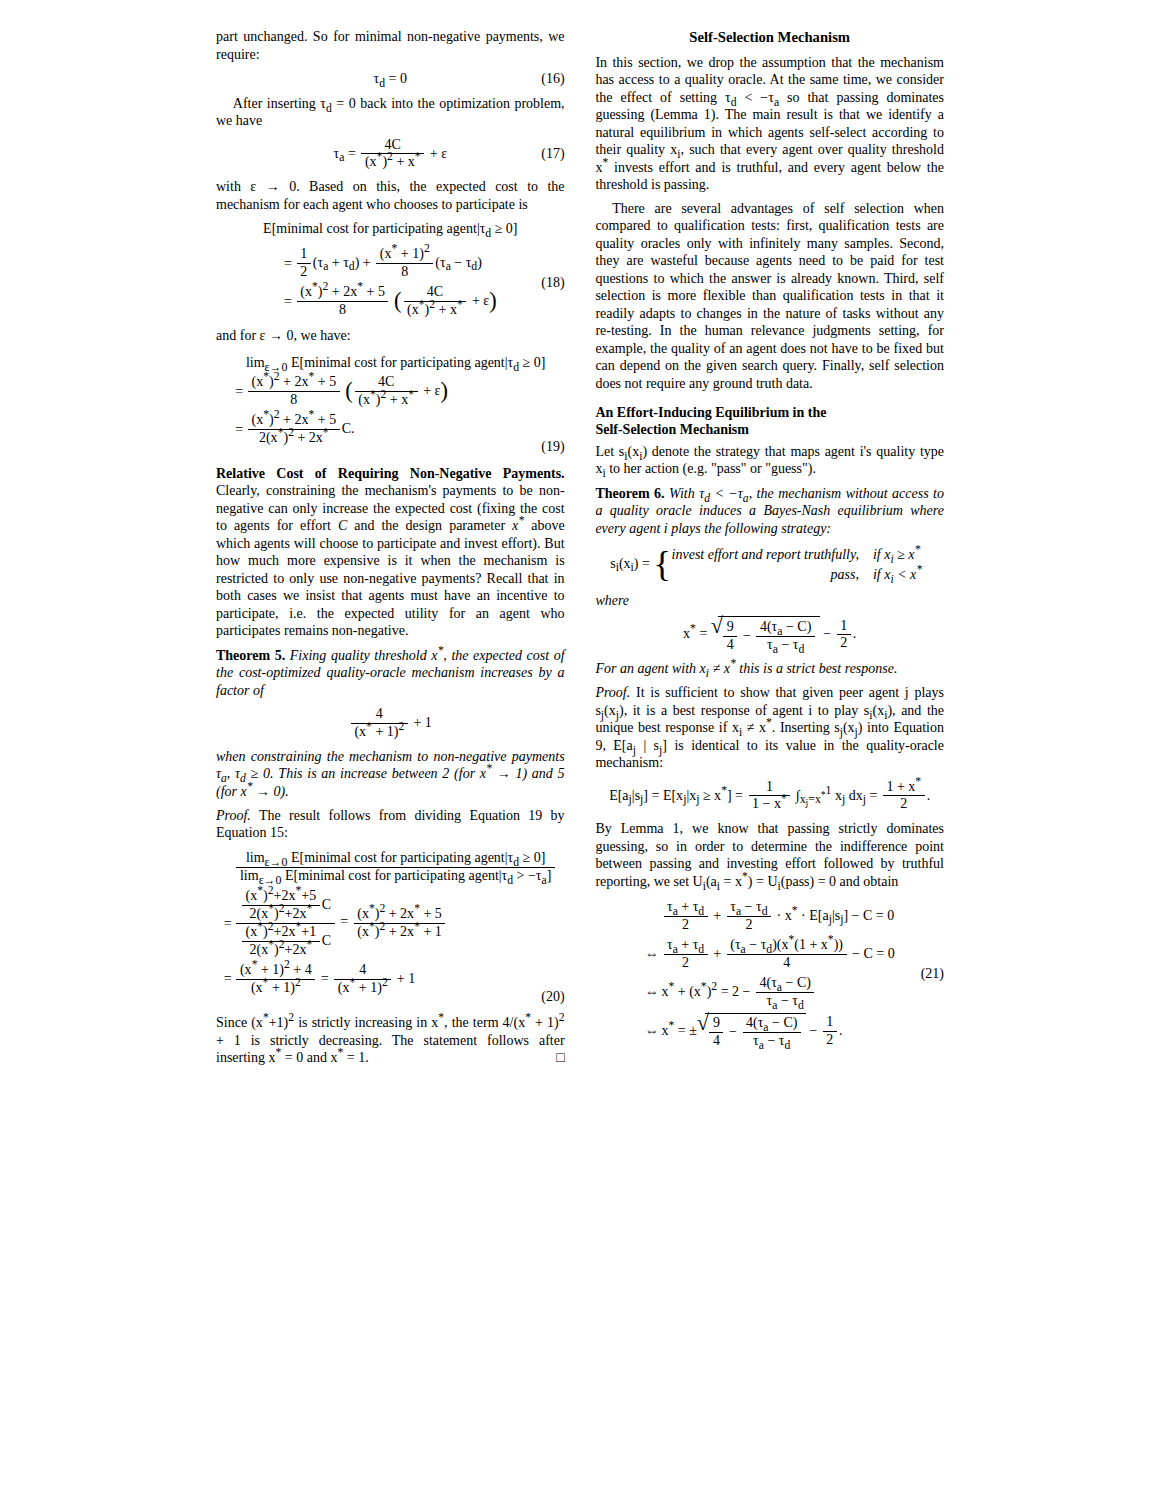part unchanged. So for minimal non-negative payments, we require:
τd = 0 (16)
After inserting τd = 0 back into the optimization problem, we have
τa = 4C(x*)2 + x* + ε (17)
with ε → 0. Based on this, the expected cost to the mechanism for each agent who chooses to participate is
E[minimal cost for participating agent|τd ≥ 0]
| = | 1 2 (τ a + τ d ) + (x * + 1) 2 8 (τ a − τ d ) |
| = | (x * ) 2 + 2x * + 5 8 ( 4C (x * ) 2 + x * + ε ) |
(18)
and for ε → 0, we have:
| | lim ε→0 E[minimal cost for participating agent/τ d ≥ 0] |
| = | (x * ) 2 + 2x * + 5 8 ( 4C (x * ) 2 + x * + ε ) |
| = | (x * ) 2 + 2x * + 5 2(x * ) 2 + 2x * C. |
(19)
Relative Cost of Requiring Non-Negative Payments. Clearly, constraining the mechanism's payments to be non-negative can only increase the expected cost (fixing the cost to agents for effort C and the design parameter x* above which agents will choose to participate and invest effort). But how much more expensive is it when the mechanism is restricted to only use non-negative payments? Recall that in both cases we insist that agents must have an incentive to participate, i.e. the expected utility for an agent who participates remains non-negative.
Theorem 5. Fixing quality threshold x*, the expected cost of the cost-optimized quality-oracle mechanism increases by a factor of
4(x* + 1)2 + 1
when constraining the mechanism to non-negative payments τa, τd ≥ 0. This is an increase between 2 (for x* → 1) and 5 (for x* → 0).
Proof. The result follows from dividing Equation 19 by Equation 15:
| | lim ε→0 E[minimal cost for participating agent/τ d ≥ 0] lim ε→0 E[minimal cost for participating agent/τ d > −τ a ] |
| = | (x * ) 2 +2x * +5 2(x * ) 2 +2x * C (x * ) 2 +2x * +1 2(x * ) 2 +2x * C = (x * ) 2 + 2x * + 5 (x * ) 2 + 2x * + 1 |
| = | (x * + 1) 2 + 4 (x * + 1) 2 = 4 (x * + 1) 2 + 1 |
(20)
Since (x*+1)2 is strictly increasing in x*, the term 4/(x* + 1)2 + 1 is strictly decreasing. The statement follows after inserting x* = 0 and x* = 1. □
Self-Selection Mechanism
In this section, we drop the assumption that the mechanism has access to a quality oracle. At the same time, we consider the effect of setting τd < −τa so that passing dominates guessing (Lemma 1). The main result is that we identify a natural equilibrium in which agents self-select according to their quality xi, such that every agent over quality threshold x* invests effort and is truthful, and every agent below the threshold is passing.
There are several advantages of self selection when compared to qualification tests: first, qualification tests are quality oracles only with infinitely many samples. Second, they are wasteful because agents need to be paid for test questions to which the answer is already known. Third, self selection is more flexible than qualification tests in that it readily adapts to changes in the nature of tasks without any re-testing. In the human relevance judgments setting, for example, the quality of an agent does not have to be fixed but can depend on the given search query. Finally, self selection does not require any ground truth data.
An Effort-Inducing Equilibrium in the
Self-Selection Mechanism
Let si(xi) denote the strategy that maps agent i's quality type xi to her action (e.g. "pass" or "guess").
Theorem 6. With τd < −τa, the mechanism without access to a quality oracle induces a Bayes-Nash equilibrium where every agent i plays the following strategy:
si(xi) =
| invest effort and report truthfully, | if x i ≥ x * |
| pass, | if x i < x * |
where
x* = 94 − 4(τa − C) τa − τd − 12.
For an agent with xi ≠ x* this is a strict best response.
Proof. It is sufficient to show that given peer agent j plays sj(xj), it is a best response of agent i to play si(xi), and the unique best response if xi ≠ x*. Inserting sj(xj) into Equation 9, E[aj | sj] is identical to its value in the quality-oracle mechanism:
E[aj|sj] = E[xj|xj ≥ x*] = 11 − x* ∫xj=x*1 xj dxj = 1 + x*2.
By Lemma 1, we know that passing strictly dominates guessing, so in order to determine the indifference point between passing and investing effort followed by truthful reporting, we set Ui(ai = x*) = Ui(pass) = 0 and obtain
| | τ a + τ d 2 + τ a − τ d 2 · x * · E[a j /s j ] − C = 0 |
| ⇔ | τ a + τ d 2 + (τ a − τ d )(x * (1 + x * )) 4 − C = 0 |
| ⇔ | x * + (x * ) 2 = 2 − 4(τ a − C) τ a − τ d |
| ⇔ | x * = ± 9 4 − 4(τ a − C) τ a − τ d − 1 2 . |
(21)